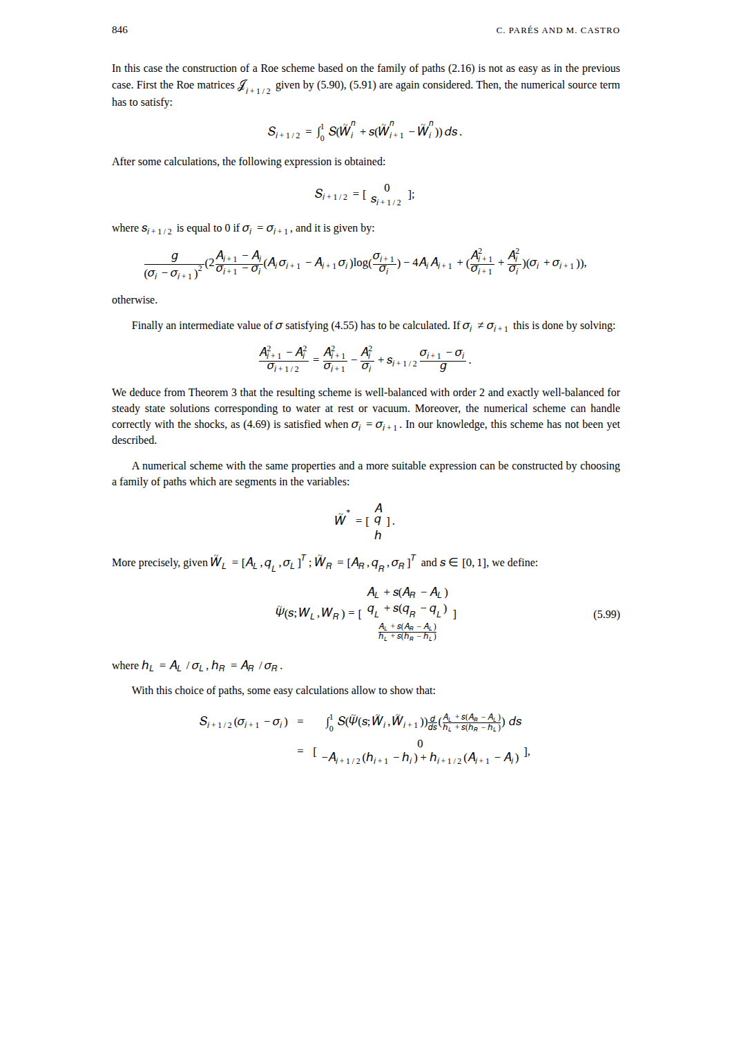846 C. Parés and M. Castro
In this case the construction of a Roe scheme based on the family of paths (2.16) is not as easy as in the previous case. First the Roe matrices 𝒥i+1/2 given by (5.90), (5.91) are again considered. Then, the numerical source term has to satisfy:
Si+1/2 = ∫01 S( W~in + s( W~i+1n − W~in )) ds.
After some calculations, the following expression is obtained:
Si+1/2 = [ 0 si+1/2 ] ;
where si+1/2 is equal to 0 if σi=σi+1, and it is given by:
g (σi−σi+1)2 ( 2 Ai+1−Ai σi+1−σi (Aiσi+1−Ai+1σi) log (σi+1σi) − 4AiAi+1 + ( Ai+12σi+1 + Ai2σi ) (σi+σi+1) ) ,
otherwise.
Finally an intermediate value of σ satisfying (4.55) has to be calculated. If σi≠σi+1 this is done by solving:
Ai+12−Ai2 σi+1/2 = Ai+12σi+1 − Ai2σi + si+1/2 σi+1−σi g .
We deduce from Theorem 3 that the resulting scheme is well-balanced with order 2 and exactly well-balanced for steady state solutions corresponding to water at rest or vacuum. Moreover, the numerical scheme can handle correctly with the shocks, as (4.69) is satisfied when σi=σi+1. In our knowledge, this scheme has not been yet described.
A numerical scheme with the same properties and a more suitable expression can be constructed by choosing a family of paths which are segments in the variables:
W~* = [ A q h ] .
More precisely, given W~L=[AL,qL,σL]T; W~R=[AR,qR,σR]T and s∈[0,1], we define:
Ψ~ (s;WL,WR) = [ AL+s(AR−AL) qL+s(qR−qL) AL+s(AR−AL) hL+s(hR−hL) ]
(5.99)
where hL=AL/σL, hR=AR/σR.
With this choice of paths, some easy calculations allow to show that:
Si+1/2 (σi+1−σi) = ∫01 S(Ψ~(s;W~i,W~i+1)) dds ( AL+s(AR−AL) hL+s(hR−hL) ) ds = [ 0 −Ai+1/2 (hi+1−hi) + hi+1/2 (Ai+1−Ai) ] ,